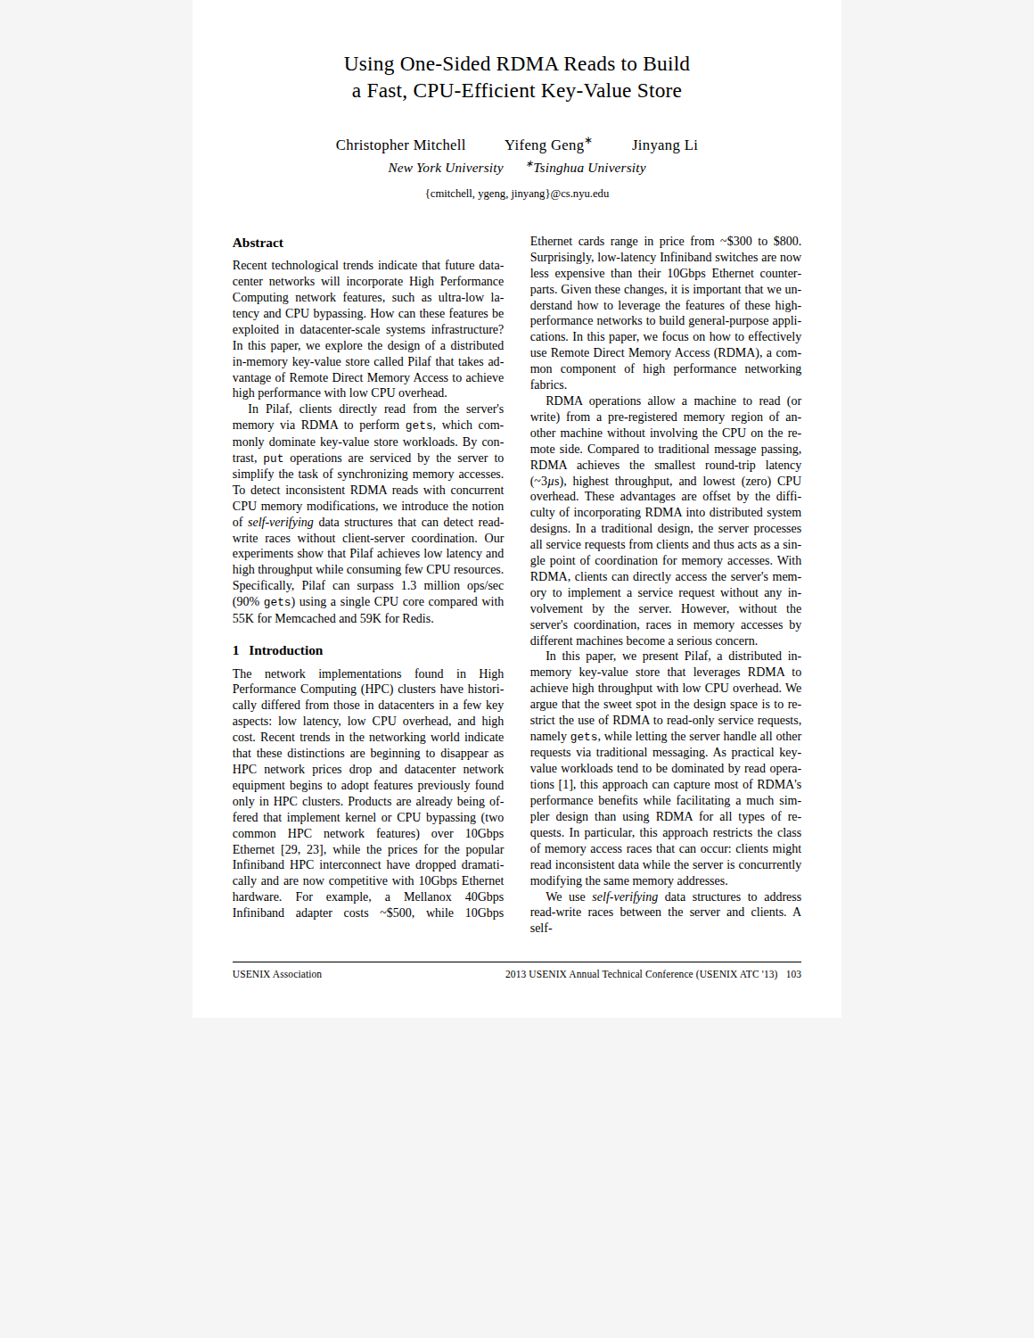Using One-Sided RDMA Reads to Build
a Fast, CPU-Efficient Key-Value Store
Christopher Mitchell Yifeng Geng∗ Jinyang Li
New York University∗Tsinghua University
{cmitchell, ygeng, jinyang}@cs.nyu.edu
Abstract
Recent technological trends indicate that future datacenter networks will incorporate High Performance Computing network features, such as ultra-low latency and CPU bypassing. How can these features be exploited in datacenter-scale systems infrastructure? In this paper, we explore the design of a distributed in-memory key-value store called Pilaf that takes advantage of Remote Direct Memory Access to achieve high performance with low CPU overhead.
In Pilaf, clients directly read from the server's memory via RDMA to perform gets, which commonly dominate key-value store workloads. By contrast, put operations are serviced by the server to simplify the task of synchronizing memory accesses. To detect inconsistent RDMA reads with concurrent CPU memory modifications, we introduce the notion of self-verifying data structures that can detect read-write races without client-server coordination. Our experiments show that Pilaf achieves low latency and high throughput while consuming few CPU resources. Specifically, Pilaf can surpass 1.3 million ops/sec (90% gets) using a single CPU core compared with 55K for Memcached and 59K for Redis.
1 Introduction
The network implementations found in High Performance Computing (HPC) clusters have historically differed from those in datacenters in a few key aspects: low latency, low CPU overhead, and high cost. Recent trends in the networking world indicate that these distinctions are beginning to disappear as HPC network prices drop and datacenter network equipment begins to adopt features previously found only in HPC clusters. Products are already being offered that implement kernel or CPU bypassing (two common HPC network features) over 10Gbps Ethernet [29, 23], while the prices for the popular Infiniband HPC interconnect have dropped dramatically and are now competitive with 10Gbps Ethernet hardware. For example, a Mellanox 40Gbps Infiniband adapter costs ~$500, while 10Gbps Ethernet cards range in price from ~$300 to $800. Surprisingly, low-latency Infiniband switches are now less expensive than their 10Gbps Ethernet counterparts. Given these changes, it is important that we understand how to leverage the features of these high-performance networks to build general-purpose applications. In this paper, we focus on how to effectively use Remote Direct Memory Access (RDMA), a common component of high performance networking fabrics.
RDMA operations allow a machine to read (or write) from a pre-registered memory region of another machine without involving the CPU on the remote side. Compared to traditional message passing, RDMA achieves the smallest round-trip latency (~3µs), highest throughput, and lowest (zero) CPU overhead. These advantages are offset by the difficulty of incorporating RDMA into distributed system designs. In a traditional design, the server processes all service requests from clients and thus acts as a single point of coordination for memory accesses. With RDMA, clients can directly access the server's memory to implement a service request without any involvement by the server. However, without the server's coordination, races in memory accesses by different machines become a serious concern.
In this paper, we present Pilaf, a distributed in-memory key-value store that leverages RDMA to achieve high throughput with low CPU overhead. We argue that the sweet spot in the design space is to restrict the use of RDMA to read-only service requests, namely gets, while letting the server handle all other requests via traditional messaging. As practical key-value workloads tend to be dominated by read operations [1], this approach can capture most of RDMA's performance benefits while facilitating a much simpler design than using RDMA for all types of requests. In particular, this approach restricts the class of memory access races that can occur: clients might read inconsistent data while the server is concurrently modifying the same memory addresses.
We use self-verifying data structures to address read-write races between the server and clients. A self-
USENIX Association
2013 USENIX Annual Technical Conference (USENIX ATC '13)103